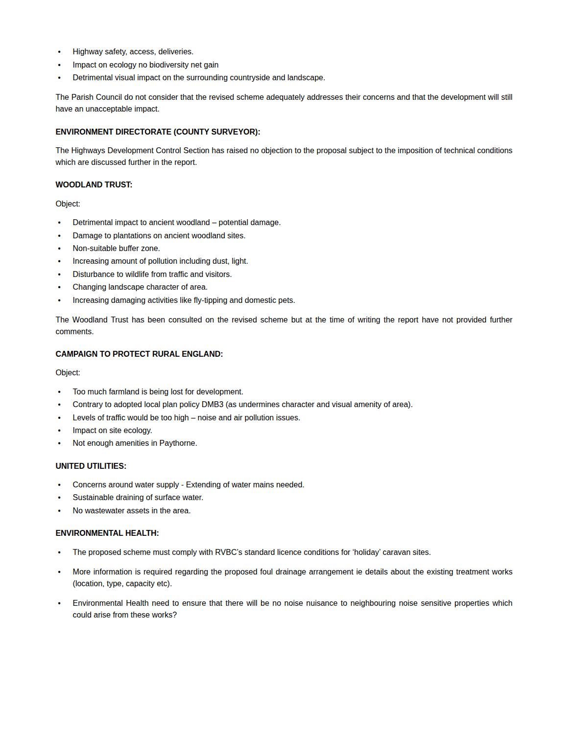Highway safety, access, deliveries.
Impact on ecology no biodiversity net gain
Detrimental visual impact on the surrounding countryside and landscape.
The Parish Council do not consider that the revised scheme adequately addresses their concerns and that the development will still have an unacceptable impact.
ENVIRONMENT DIRECTORATE (COUNTY SURVEYOR):
The Highways Development Control Section has raised no objection to the proposal subject to the imposition of technical conditions which are discussed further in the report.
WOODLAND TRUST:
Object:
Detrimental impact to ancient woodland – potential damage.
Damage to plantations on ancient woodland sites.
Non-suitable buffer zone.
Increasing amount of pollution including dust, light.
Disturbance to wildlife from traffic and visitors.
Changing landscape character of area.
Increasing damaging activities like fly-tipping and domestic pets.
The Woodland Trust has been consulted on the revised scheme but at the time of writing the report have not provided further comments.
CAMPAIGN TO PROTECT RURAL ENGLAND:
Object:
Too much farmland is being lost for development.
Contrary to adopted local plan policy DMB3 (as undermines character and visual amenity of area).
Levels of traffic would be too high – noise and air pollution issues.
Impact on site ecology.
Not enough amenities in Paythorne.
UNITED UTILITIES:
Concerns around water supply - Extending of water mains needed.
Sustainable draining of surface water.
No wastewater assets in the area.
ENVIRONMENTAL HEALTH:
The proposed scheme must comply with RVBC’s standard licence conditions for ‘holiday’ caravan sites.
More information is required regarding the proposed foul drainage arrangement ie details about the existing treatment works (location, type, capacity etc).
Environmental Health need to ensure that there will be no noise nuisance to neighbouring noise sensitive properties which could arise from these works?